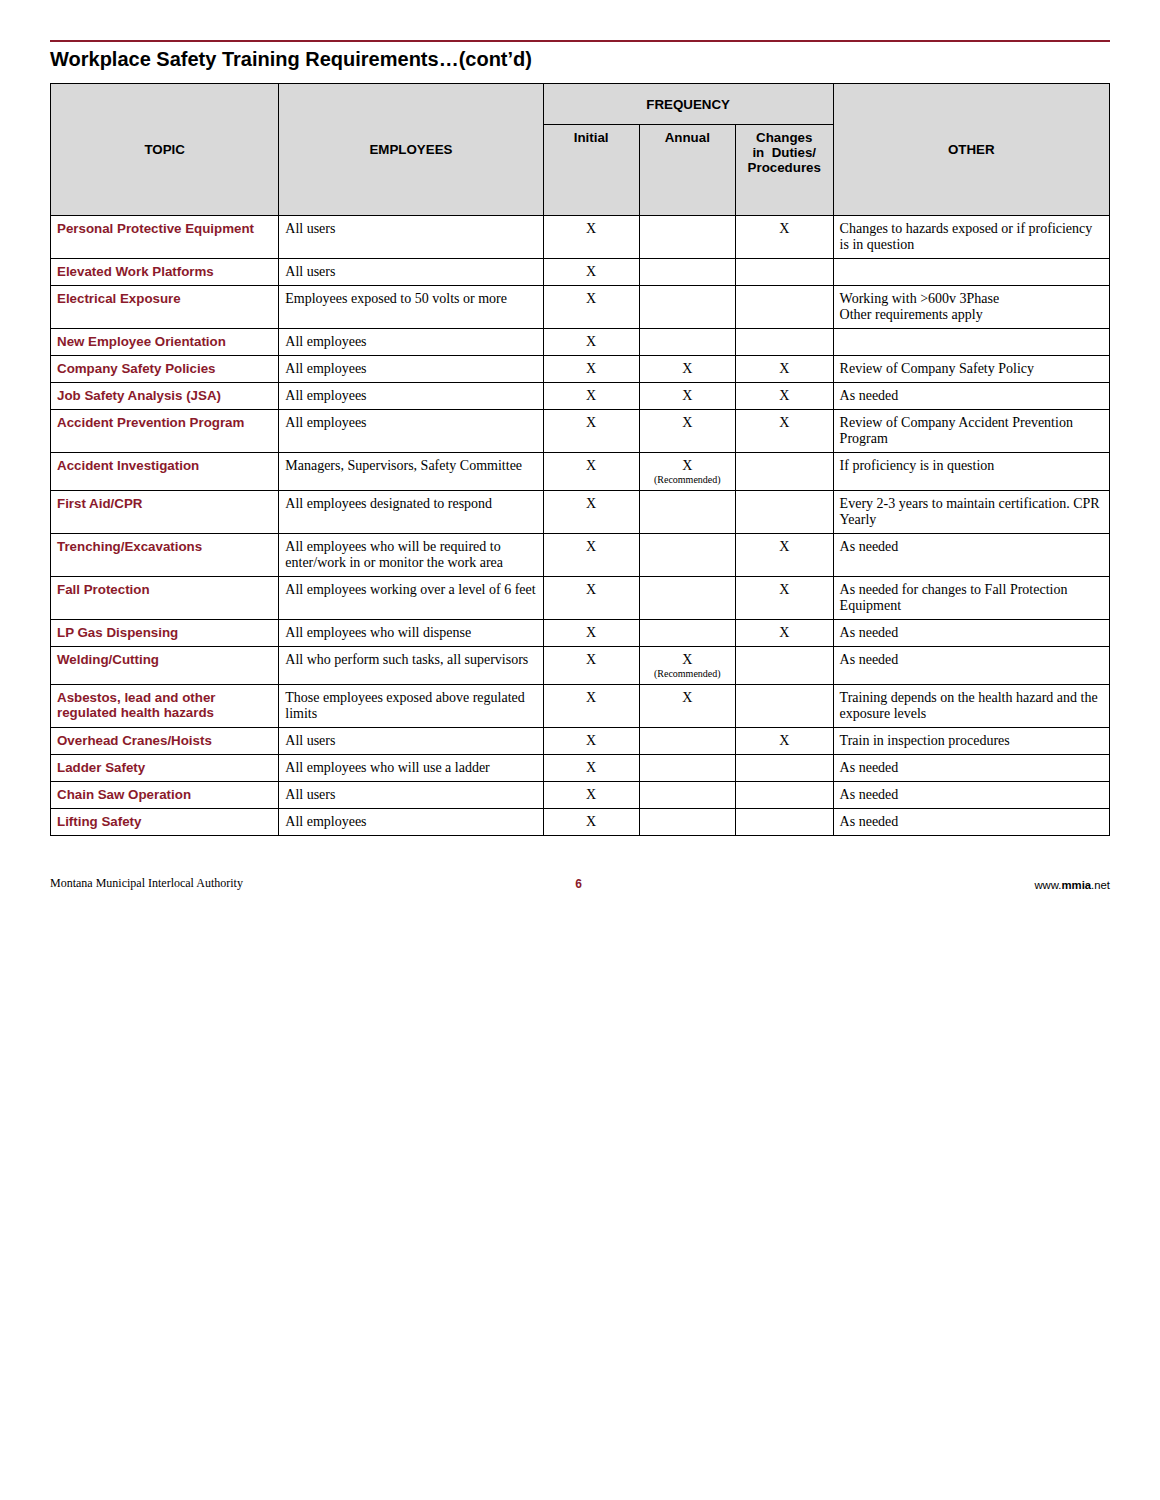Workplace Safety Training Requirements…(cont’d)
| TOPIC | EMPLOYEES | FREQUENCY | OTHER |
| --- | --- | --- | --- |
| Initial | Annual | Changes in Duties/ Procedures |
| Personal Protective Equipment | All users | X | | X | Changes to hazards exposed or if proficiency is in question |
| Elevated Work Platforms | All users | X | | | |
| Electrical Exposure | Employees exposed to 50 volts or more | X | | | Working with >600v 3Phase Other requirements apply |
| New Employee Orientation | All employees | X | | | |
| Company Safety Policies | All employees | X | X | X | Review of Company Safety Policy |
| Job Safety Analysis (JSA) | All employees | X | X | X | As needed |
| Accident Prevention Program | All employees | X | X | X | Review of Company Accident Prevention Program |
| Accident Investigation | Managers, Supervisors, Safety Committee | X | X (Recommended) | | If proficiency is in question |
| First Aid/CPR | All employees designated to respond | X | | | Every 2-3 years to maintain certification. CPR Yearly |
| Trenching/Excavations | All employees who will be required to enter/work in or monitor the work area | X | | X | As needed |
| Fall Protection | All employees working over a level of 6 feet | X | | X | As needed for changes to Fall Protection Equipment |
| LP Gas Dispensing | All employees who will dispense | X | | X | As needed |
| Welding/Cutting | All who perform such tasks, all supervisors | X | X (Recommended) | | As needed |
| Asbestos, lead and other regulated health hazards | Those employees exposed above regulated limits | X | X | | Training depends on the health hazard and the exposure levels |
| Overhead Cranes/Hoists | All users | X | | X | Train in inspection procedures |
| Ladder Safety | All employees who will use a ladder | X | | | As needed |
| Chain Saw Operation | All users | X | | | As needed |
| Lifting Safety | All employees | X | | | As needed |
Montana Municipal Interlocal Authority
6
www.mmia.net